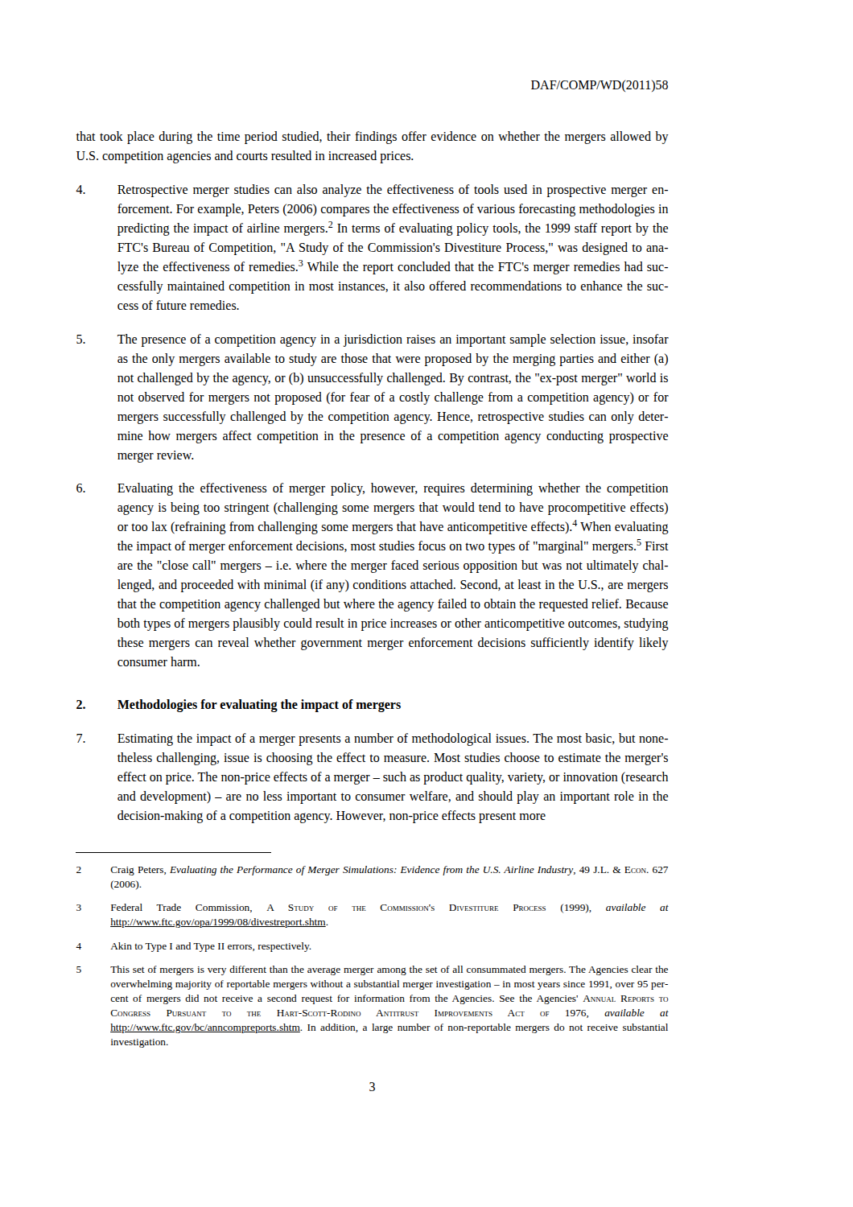DAF/COMP/WD(2011)58
that took place during the time period studied, their findings offer evidence on whether the mergers allowed by U.S. competition agencies and courts resulted in increased prices.
4.
Retrospective merger studies can also analyze the effectiveness of tools used in prospective merger enforcement. For example, Peters (2006) compares the effectiveness of various forecasting methodologies in predicting the impact of airline mergers.2 In terms of evaluating policy tools, the 1999 staff report by the FTC's Bureau of Competition, "A Study of the Commission's Divestiture Process," was designed to analyze the effectiveness of remedies.3 While the report concluded that the FTC's merger remedies had successfully maintained competition in most instances, it also offered recommendations to enhance the success of future remedies.
5.
The presence of a competition agency in a jurisdiction raises an important sample selection issue, insofar as the only mergers available to study are those that were proposed by the merging parties and either (a) not challenged by the agency, or (b) unsuccessfully challenged. By contrast, the "ex-post merger" world is not observed for mergers not proposed (for fear of a costly challenge from a competition agency) or for mergers successfully challenged by the competition agency. Hence, retrospective studies can only determine how mergers affect competition in the presence of a competition agency conducting prospective merger review.
6.
Evaluating the effectiveness of merger policy, however, requires determining whether the competition agency is being too stringent (challenging some mergers that would tend to have procompetitive effects) or too lax (refraining from challenging some mergers that have anticompetitive effects).4 When evaluating the impact of merger enforcement decisions, most studies focus on two types of "marginal" mergers.5 First are the "close call" mergers – i.e. where the merger faced serious opposition but was not ultimately challenged, and proceeded with minimal (if any) conditions attached. Second, at least in the U.S., are mergers that the competition agency challenged but where the agency failed to obtain the requested relief. Because both types of mergers plausibly could result in price increases or other anticompetitive outcomes, studying these mergers can reveal whether government merger enforcement decisions sufficiently identify likely consumer harm.
2. Methodologies for evaluating the impact of mergers
7.
Estimating the impact of a merger presents a number of methodological issues. The most basic, but nonetheless challenging, issue is choosing the effect to measure. Most studies choose to estimate the merger's effect on price. The non-price effects of a merger – such as product quality, variety, or innovation (research and development) – are no less important to consumer welfare, and should play an important role in the decision-making of a competition agency. However, non-price effects present more
2
Craig Peters, Evaluating the Performance of Merger Simulations: Evidence from the U.S. Airline Industry, 49 J.L. & Econ. 627 (2006).
3
Federal Trade Commission, A Study of the Commission's Divestiture Process (1999), available at http://www.ftc.gov/opa/1999/08/divestreport.shtm.
4
Akin to Type I and Type II errors, respectively.
5
This set of mergers is very different than the average merger among the set of all consummated mergers. The Agencies clear the overwhelming majority of reportable mergers without a substantial merger investigation – in most years since 1991, over 95 percent of mergers did not receive a second request for information from the Agencies. See the Agencies' Annual Reports to Congress Pursuant to the Hart-Scott-Rodino Antitrust Improvements Act of 1976, available at http://www.ftc.gov/bc/anncompreports.shtm. In addition, a large number of non-reportable mergers do not receive substantial investigation.
3